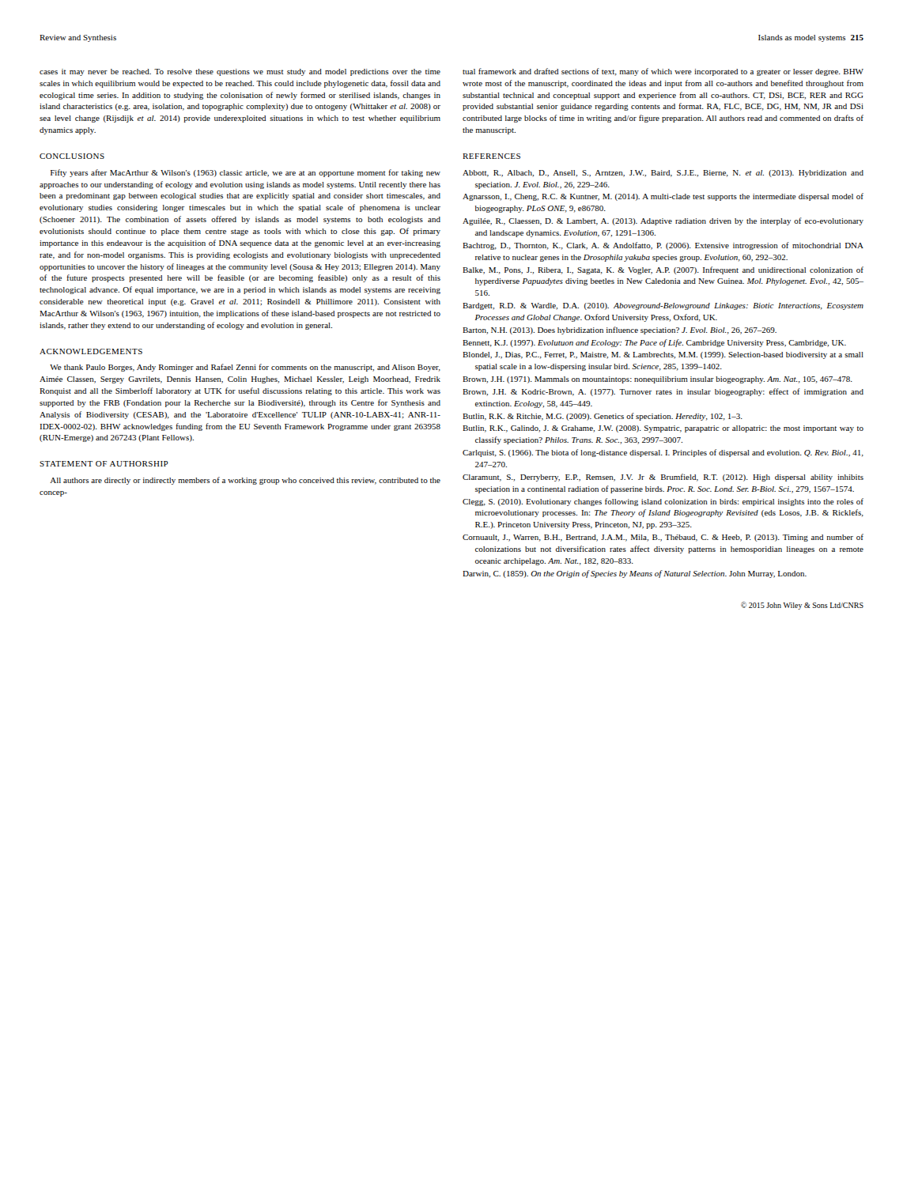Review and Synthesis
Islands as model systems215
cases it may never be reached. To resolve these questions we must study and model predictions over the time scales in which equilibrium would be expected to be reached. This could include phylogenetic data, fossil data and ecological time series. In addition to studying the colonisation of newly formed or sterilised islands, changes in island characteristics (e.g. area, isolation, and topographic complexity) due to ontogeny (Whittaker et al. 2008) or sea level change (Rijsdijk et al. 2014) provide underexploited situations in which to test whether equilibrium dynamics apply.
Conclusions
Fifty years after MacArthur & Wilson's (1963) classic article, we are at an opportune moment for taking new approaches to our understanding of ecology and evolution using islands as model systems. Until recently there has been a predominant gap between ecological studies that are explicitly spatial and consider short timescales, and evolutionary studies considering longer timescales but in which the spatial scale of phenomena is unclear (Schoener 2011). The combination of assets offered by islands as model systems to both ecologists and evolutionists should continue to place them centre stage as tools with which to close this gap. Of primary importance in this endeavour is the acquisition of DNA sequence data at the genomic level at an ever-increasing rate, and for non-model organisms. This is providing ecologists and evolutionary biologists with unprecedented opportunities to uncover the history of lineages at the community level (Sousa & Hey 2013; Ellegren 2014). Many of the future prospects presented here will be feasible (or are becoming feasible) only as a result of this technological advance. Of equal importance, we are in a period in which islands as model systems are receiving considerable new theoretical input (e.g. Gravel et al. 2011; Rosindell & Phillimore 2011). Consistent with MacArthur & Wilson's (1963, 1967) intuition, the implications of these island-based prospects are not restricted to islands, rather they extend to our understanding of ecology and evolution in general.
Acknowledgements
We thank Paulo Borges, Andy Rominger and Rafael Zenni for comments on the manuscript, and Alison Boyer, Aimée Classen, Sergey Gavrilets, Dennis Hansen, Colin Hughes, Michael Kessler, Leigh Moorhead, Fredrik Ronquist and all the Simberloff laboratory at UTK for useful discussions relating to this article. This work was supported by the FRB (Fondation pour la Recherche sur la Biodiversité), through its Centre for Synthesis and Analysis of Biodiversity (CESAB), and the 'Laboratoire d'Excellence' TULIP (ANR-10-LABX-41; ANR-11-IDEX-0002-02). BHW acknowledges funding from the EU Seventh Framework Programme under grant 263958 (RUN-Emerge) and 267243 (Plant Fellows).
Statement of Authorship
All authors are directly or indirectly members of a working group who conceived this review, contributed to the concep-
tual framework and drafted sections of text, many of which were incorporated to a greater or lesser degree. BHW wrote most of the manuscript, coordinated the ideas and input from all co-authors and benefited throughout from substantial technical and conceptual support and experience from all co-authors. CT, DSi, BCE, RER and RGG provided substantial senior guidance regarding contents and format. RA, FLC, BCE, DG, HM, NM, JR and DSi contributed large blocks of time in writing and/or figure preparation. All authors read and commented on drafts of the manuscript.
References
Abbott, R., Albach, D., Ansell, S., Arntzen, J.W., Baird, S.J.E., Bierne, N. et al. (2013). Hybridization and speciation. J. Evol. Biol., 26, 229–246.
Agnarsson, I., Cheng, R.C. & Kuntner, M. (2014). A multi-clade test supports the intermediate dispersal model of biogeography. PLoS ONE, 9, e86780.
Aguilée, R., Claessen, D. & Lambert, A. (2013). Adaptive radiation driven by the interplay of eco-evolutionary and landscape dynamics. Evolution, 67, 1291–1306.
Bachtrog, D., Thornton, K., Clark, A. & Andolfatto, P. (2006). Extensive introgression of mitochondrial DNA relative to nuclear genes in the Drosophila yakuba species group. Evolution, 60, 292–302.
Balke, M., Pons, J., Ribera, I., Sagata, K. & Vogler, A.P. (2007). Infrequent and unidirectional colonization of hyperdiverse Papuadytes diving beetles in New Caledonia and New Guinea. Mol. Phylogenet. Evol., 42, 505–516.
Bardgett, R.D. & Wardle, D.A. (2010). Aboveground-Belowground Linkages: Biotic Interactions, Ecosystem Processes and Global Change. Oxford University Press, Oxford, UK.
Barton, N.H. (2013). Does hybridization influence speciation? J. Evol. Biol., 26, 267–269.
Bennett, K.J. (1997). Evolutuon and Ecology: The Pace of Life. Cambridge University Press, Cambridge, UK.
Blondel, J., Dias, P.C., Ferret, P., Maistre, M. & Lambrechts, M.M. (1999). Selection-based biodiversity at a small spatial scale in a low-dispersing insular bird. Science, 285, 1399–1402.
Brown, J.H. (1971). Mammals on mountaintops: nonequilibrium insular biogeography. Am. Nat., 105, 467–478.
Brown, J.H. & Kodric-Brown, A. (1977). Turnover rates in insular biogeography: effect of immigration and extinction. Ecology, 58, 445–449.
Butlin, R.K. & Ritchie, M.G. (2009). Genetics of speciation. Heredity, 102, 1–3.
Butlin, R.K., Galindo, J. & Grahame, J.W. (2008). Sympatric, parapatric or allopatric: the most important way to classify speciation? Philos. Trans. R. Soc., 363, 2997–3007.
Carlquist, S. (1966). The biota of long-distance dispersal. I. Principles of dispersal and evolution. Q. Rev. Biol., 41, 247–270.
Claramunt, S., Derryberry, E.P., Remsen, J.V. Jr & Brumfield, R.T. (2012). High dispersal ability inhibits speciation in a continental radiation of passerine birds. Proc. R. Soc. Lond. Ser. B-Biol. Sci., 279, 1567–1574.
Clegg, S. (2010). Evolutionary changes following island colonization in birds: empirical insights into the roles of microevolutionary processes. In: The Theory of Island Biogeography Revisited (eds Losos, J.B. & Ricklefs, R.E.). Princeton University Press, Princeton, NJ, pp. 293–325.
Cornuault, J., Warren, B.H., Bertrand, J.A.M., Mila, B., Thébaud, C. & Heeb, P. (2013). Timing and number of colonizations but not diversification rates affect diversity patterns in hemosporidian lineages on a remote oceanic archipelago. Am. Nat., 182, 820–833.
Darwin, C. (1859). On the Origin of Species by Means of Natural Selection. John Murray, London.
© 2015 John Wiley & Sons Ltd/CNRS